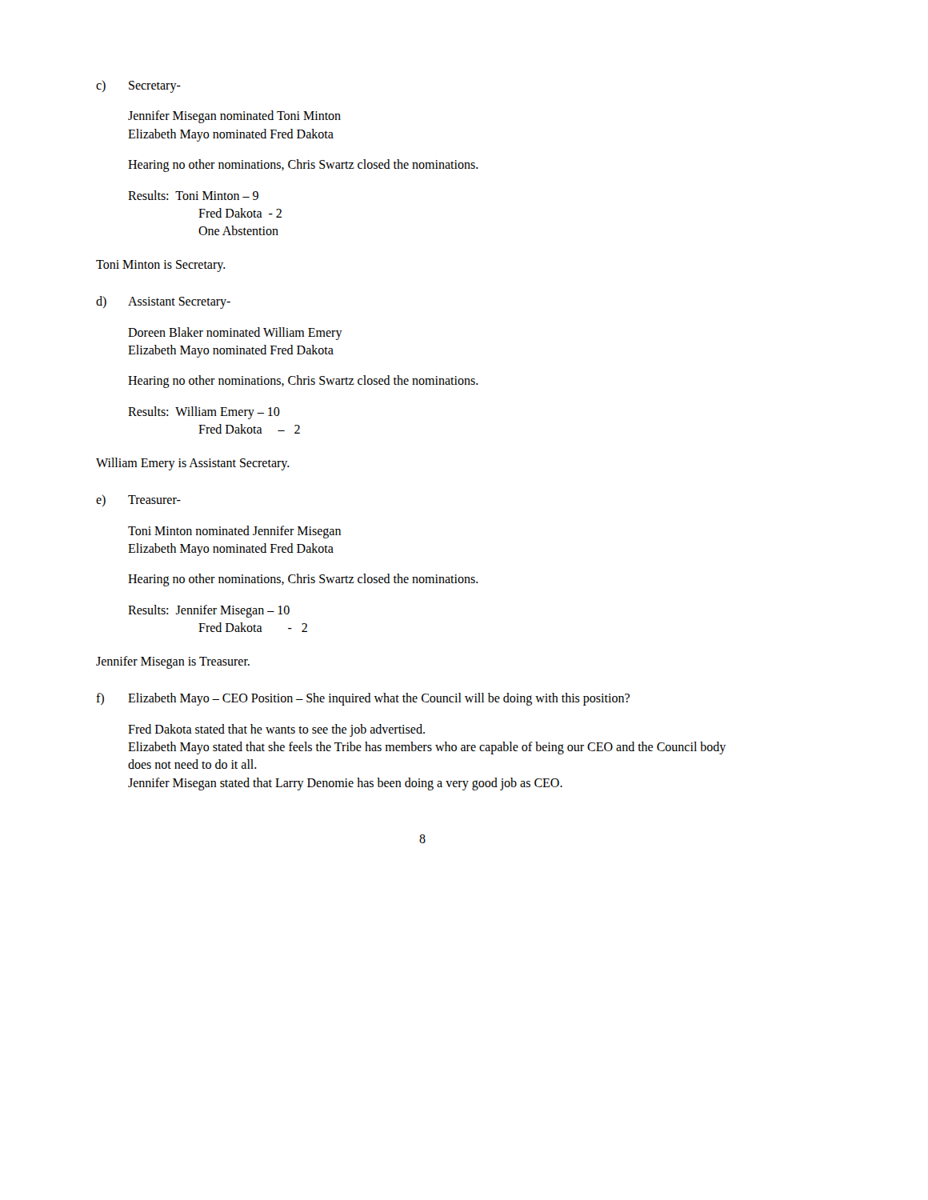c) Secretary-
Jennifer Misegan nominated Toni Minton
Elizabeth Mayo nominated Fred Dakota
Hearing no other nominations, Chris Swartz closed the nominations.
Results: Toni Minton – 9
Fred Dakota - 2
One Abstention
Toni Minton is Secretary.
d) Assistant Secretary-
Doreen Blaker nominated William Emery
Elizabeth Mayo nominated Fred Dakota
Hearing no other nominations, Chris Swartz closed the nominations.
Results: William Emery – 10
Fred Dakota – 2
William Emery is Assistant Secretary.
e) Treasurer-
Toni Minton nominated Jennifer Misegan
Elizabeth Mayo nominated Fred Dakota
Hearing no other nominations, Chris Swartz closed the nominations.
Results: Jennifer Misegan – 10
Fred Dakota - 2
Jennifer Misegan is Treasurer.
f) Elizabeth Mayo – CEO Position – She inquired what the Council will be doing with this position?
Fred Dakota stated that he wants to see the job advertised.
Elizabeth Mayo stated that she feels the Tribe has members who are capable of being our CEO and the Council body does not need to do it all.
Jennifer Misegan stated that Larry Denomie has been doing a very good job as CEO.
8